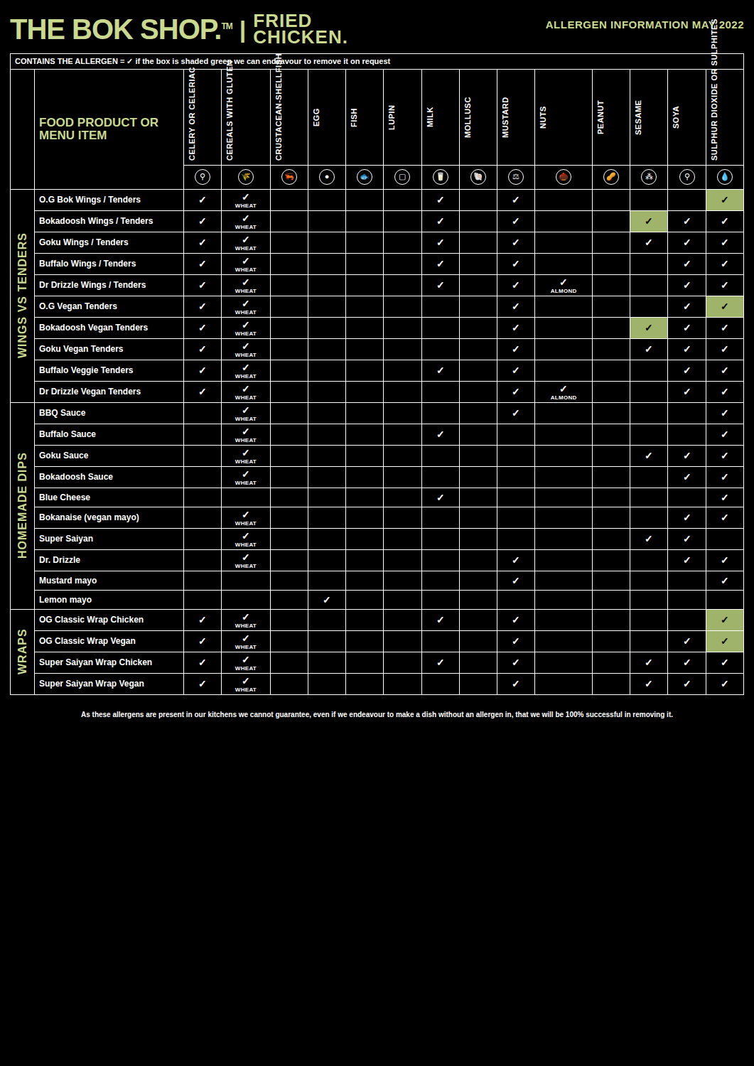THE BOK SHOP.TM
|
FRIED CHICKEN.
ALLERGEN INFORMATION MAY 2022
CONTAINS THE ALLERGEN = ✓ if the box is shaded green we can endeavour to remove it on request
| | FOOD PRODUCT OR MENU ITEM | CELERY OR CELERIAC | CEREALS WITH GLUTEN | CRUSTACEAN-SHELLFISH | EGG | FISH | LUPIN | MILK | MOLLUSC | MUSTARD | NUTS | PEANUT | SESAME | SOYA | SULPHUR DIOXIDE OR SULPHITES |
| --- | --- | --- | --- | --- | --- | --- | --- | --- | --- | --- | --- | --- | --- | --- | --- |
| ⚲ | 🌾 | 🦐 | ● | 🐟 | ▢ | 🥛 | 🐚 | ⚖ | 🌰 | 🥜 | ⁂ | ⚲ | 💧 |
| WINGS VS TENDERS | O.G Bok Wings / Tenders | ✓ | ✓ WHEAT | | | | | ✓ | | ✓ | | | | | ✓ |
| Bokadoosh Wings / Tenders | ✓ | ✓ WHEAT | | | | | ✓ | | ✓ | | | ✓ | ✓ | ✓ |
| Goku Wings / Tenders | ✓ | ✓ WHEAT | | | | | ✓ | | ✓ | | | ✓ | ✓ | ✓ |
| Buffalo Wings / Tenders | ✓ | ✓ WHEAT | | | | | ✓ | | ✓ | | | | ✓ | ✓ |
| Dr Drizzle Wings / Tenders | ✓ | ✓ WHEAT | | | | | ✓ | | ✓ | ✓ ALMOND | | | ✓ | ✓ |
| O.G Vegan Tenders | ✓ | ✓ WHEAT | | | | | | | ✓ | | | | ✓ | ✓ |
| Bokadoosh Vegan Tenders | ✓ | ✓ WHEAT | | | | | | | ✓ | | | ✓ | ✓ | ✓ |
| Goku Vegan Tenders | ✓ | ✓ WHEAT | | | | | | | ✓ | | | ✓ | ✓ | ✓ |
| Buffalo Veggie Tenders | ✓ | ✓ WHEAT | | | | | ✓ | | ✓ | | | | ✓ | ✓ |
| Dr Drizzle Vegan Tenders | ✓ | ✓ WHEAT | | | | | | | ✓ | ✓ ALMOND | | | ✓ | ✓ |
| HOMEMADE DIPS | BBQ Sauce | | ✓ WHEAT | | | | | | | ✓ | | | | | ✓ |
| Buffalo Sauce | | ✓ WHEAT | | | | | ✓ | | | | | | | ✓ |
| Goku Sauce | | ✓ WHEAT | | | | | | | | | | ✓ | ✓ | ✓ |
| Bokadoosh Sauce | | ✓ WHEAT | | | | | | | | | | | ✓ | ✓ |
| Blue Cheese | | | | | | | ✓ | | | | | | | ✓ |
| Bokanaise (vegan mayo) | | ✓ WHEAT | | | | | | | | | | | ✓ | ✓ |
| Super Saiyan | | ✓ WHEAT | | | | | | | | | | ✓ | ✓ | |
| Dr. Drizzle | | ✓ WHEAT | | | | | | | ✓ | | | | ✓ | ✓ |
| Mustard mayo | | | | | | | | | ✓ | | | | | ✓ |
| Lemon mayo | | | | ✓ | | | | | | | | | | |
| WRAPS | OG Classic Wrap Chicken | ✓ | ✓ WHEAT | | | | | ✓ | | ✓ | | | | | ✓ |
| OG Classic Wrap Vegan | ✓ | ✓ WHEAT | | | | | | | ✓ | | | | ✓ | ✓ |
| Super Saiyan Wrap Chicken | ✓ | ✓ WHEAT | | | | | ✓ | | ✓ | | | ✓ | ✓ | ✓ |
| Super Saiyan Wrap Vegan | ✓ | ✓ WHEAT | | | | | | | ✓ | | | ✓ | ✓ | ✓ |
As these allergens are present in our kitchens we cannot guarantee, even if we endeavour to make a dish without an allergen in, that we will be 100% successful in removing it.